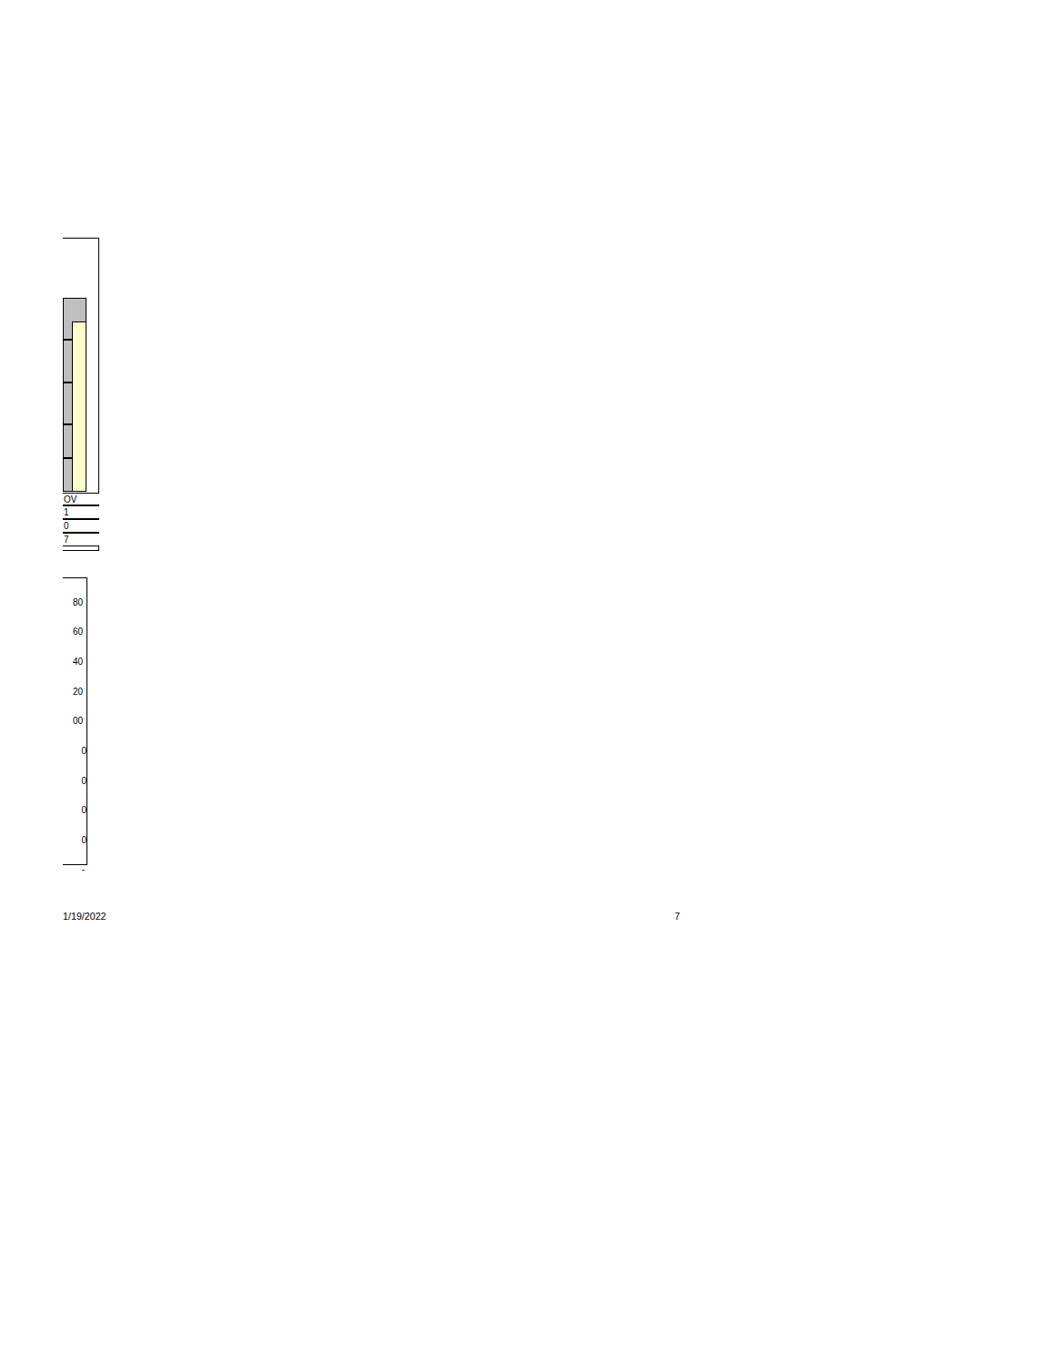OV
1
0
7
80
60
40
20
00
0
0
0
0
-
1/19/2022
7